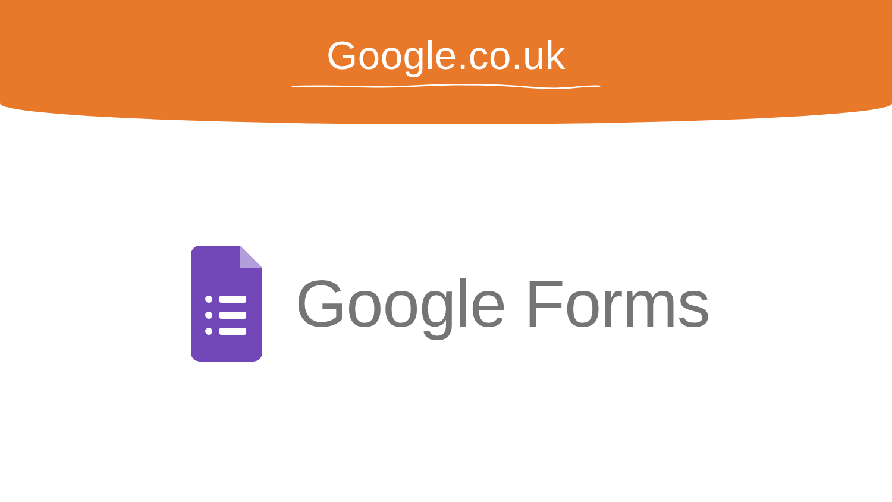Google.co.uk
Google Forms